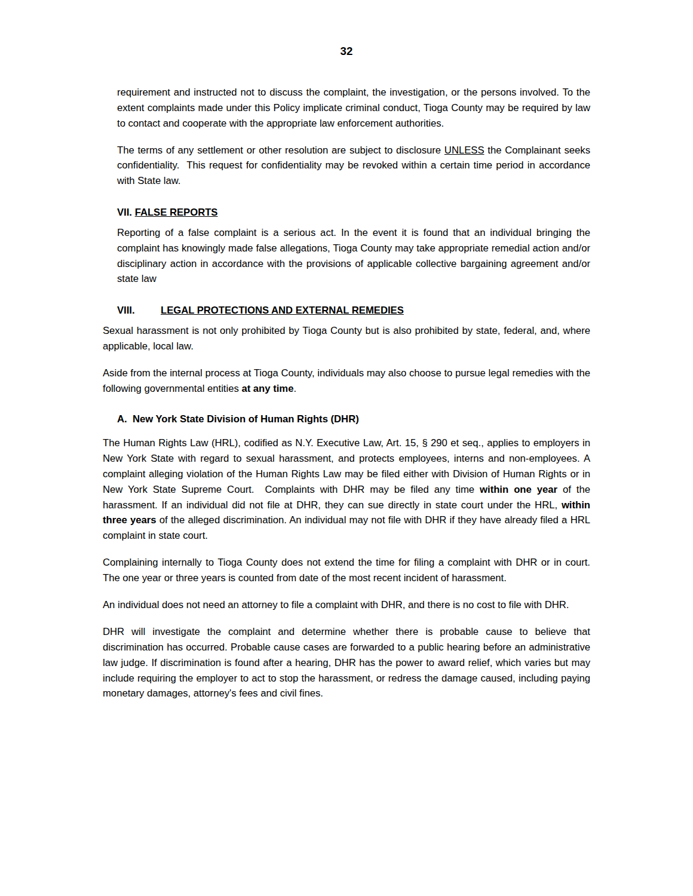32
requirement and instructed not to discuss the complaint, the investigation, or the persons involved. To the extent complaints made under this Policy implicate criminal conduct, Tioga County may be required by law to contact and cooperate with the appropriate law enforcement authorities.
The terms of any settlement or other resolution are subject to disclosure UNLESS the Complainant seeks confidentiality. This request for confidentiality may be revoked within a certain time period in accordance with State law.
VII. FALSE REPORTS
Reporting of a false complaint is a serious act. In the event it is found that an individual bringing the complaint has knowingly made false allegations, Tioga County may take appropriate remedial action and/or disciplinary action in accordance with the provisions of applicable collective bargaining agreement and/or state law
VIII. LEGAL PROTECTIONS AND EXTERNAL REMEDIES
Sexual harassment is not only prohibited by Tioga County but is also prohibited by state, federal, and, where applicable, local law.
Aside from the internal process at Tioga County, individuals may also choose to pursue legal remedies with the following governmental entities at any time.
A. New York State Division of Human Rights (DHR)
The Human Rights Law (HRL), codified as N.Y. Executive Law, Art. 15, § 290 et seq., applies to employers in New York State with regard to sexual harassment, and protects employees, interns and non-employees. A complaint alleging violation of the Human Rights Law may be filed either with Division of Human Rights or in New York State Supreme Court. Complaints with DHR may be filed any time within one year of the harassment. If an individual did not file at DHR, they can sue directly in state court under the HRL, within three years of the alleged discrimination. An individual may not file with DHR if they have already filed a HRL complaint in state court.
Complaining internally to Tioga County does not extend the time for filing a complaint with DHR or in court. The one year or three years is counted from date of the most recent incident of harassment.
An individual does not need an attorney to file a complaint with DHR, and there is no cost to file with DHR.
DHR will investigate the complaint and determine whether there is probable cause to believe that discrimination has occurred. Probable cause cases are forwarded to a public hearing before an administrative law judge. If discrimination is found after a hearing, DHR has the power to award relief, which varies but may include requiring the employer to act to stop the harassment, or redress the damage caused, including paying monetary damages, attorney's fees and civil fines.